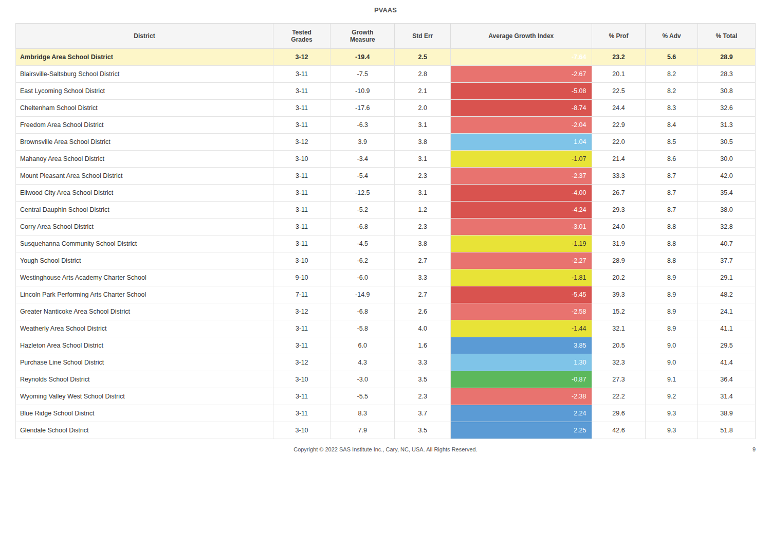PVAAS
| District | Tested Grades | Growth Measure | Std Err | Average Growth Index | % Prof | % Adv | % Total |
| --- | --- | --- | --- | --- | --- | --- | --- |
| Ambridge Area School District | 3-12 | -19.4 | 2.5 | -7.64 | 23.2 | 5.6 | 28.9 |
| Blairsville-Saltsburg School District | 3-11 | -7.5 | 2.8 | -2.67 | 20.1 | 8.2 | 28.3 |
| East Lycoming School District | 3-11 | -10.9 | 2.1 | -5.08 | 22.5 | 8.2 | 30.8 |
| Cheltenham School District | 3-11 | -17.6 | 2.0 | -8.74 | 24.4 | 8.3 | 32.6 |
| Freedom Area School District | 3-11 | -6.3 | 3.1 | -2.04 | 22.9 | 8.4 | 31.3 |
| Brownsville Area School District | 3-12 | 3.9 | 3.8 | 1.04 | 22.0 | 8.5 | 30.5 |
| Mahanoy Area School District | 3-10 | -3.4 | 3.1 | -1.07 | 21.4 | 8.6 | 30.0 |
| Mount Pleasant Area School District | 3-11 | -5.4 | 2.3 | -2.37 | 33.3 | 8.7 | 42.0 |
| Ellwood City Area School District | 3-11 | -12.5 | 3.1 | -4.00 | 26.7 | 8.7 | 35.4 |
| Central Dauphin School District | 3-11 | -5.2 | 1.2 | -4.24 | 29.3 | 8.7 | 38.0 |
| Corry Area School District | 3-11 | -6.8 | 2.3 | -3.01 | 24.0 | 8.8 | 32.8 |
| Susquehanna Community School District | 3-11 | -4.5 | 3.8 | -1.19 | 31.9 | 8.8 | 40.7 |
| Yough School District | 3-10 | -6.2 | 2.7 | -2.27 | 28.9 | 8.8 | 37.7 |
| Westinghouse Arts Academy Charter School | 9-10 | -6.0 | 3.3 | -1.81 | 20.2 | 8.9 | 29.1 |
| Lincoln Park Performing Arts Charter School | 7-11 | -14.9 | 2.7 | -5.45 | 39.3 | 8.9 | 48.2 |
| Greater Nanticoke Area School District | 3-12 | -6.8 | 2.6 | -2.58 | 15.2 | 8.9 | 24.1 |
| Weatherly Area School District | 3-11 | -5.8 | 4.0 | -1.44 | 32.1 | 8.9 | 41.1 |
| Hazleton Area School District | 3-11 | 6.0 | 1.6 | 3.85 | 20.5 | 9.0 | 29.5 |
| Purchase Line School District | 3-12 | 4.3 | 3.3 | 1.30 | 32.3 | 9.0 | 41.4 |
| Reynolds School District | 3-10 | -3.0 | 3.5 | -0.87 | 27.3 | 9.1 | 36.4 |
| Wyoming Valley West School District | 3-11 | -5.5 | 2.3 | -2.38 | 22.2 | 9.2 | 31.4 |
| Blue Ridge School District | 3-11 | 8.3 | 3.7 | 2.24 | 29.6 | 9.3 | 38.9 |
| Glendale School District | 3-10 | 7.9 | 3.5 | 2.25 | 42.6 | 9.3 | 51.8 |
Copyright © 2022 SAS Institute Inc., Cary, NC, USA. All Rights Reserved. 9